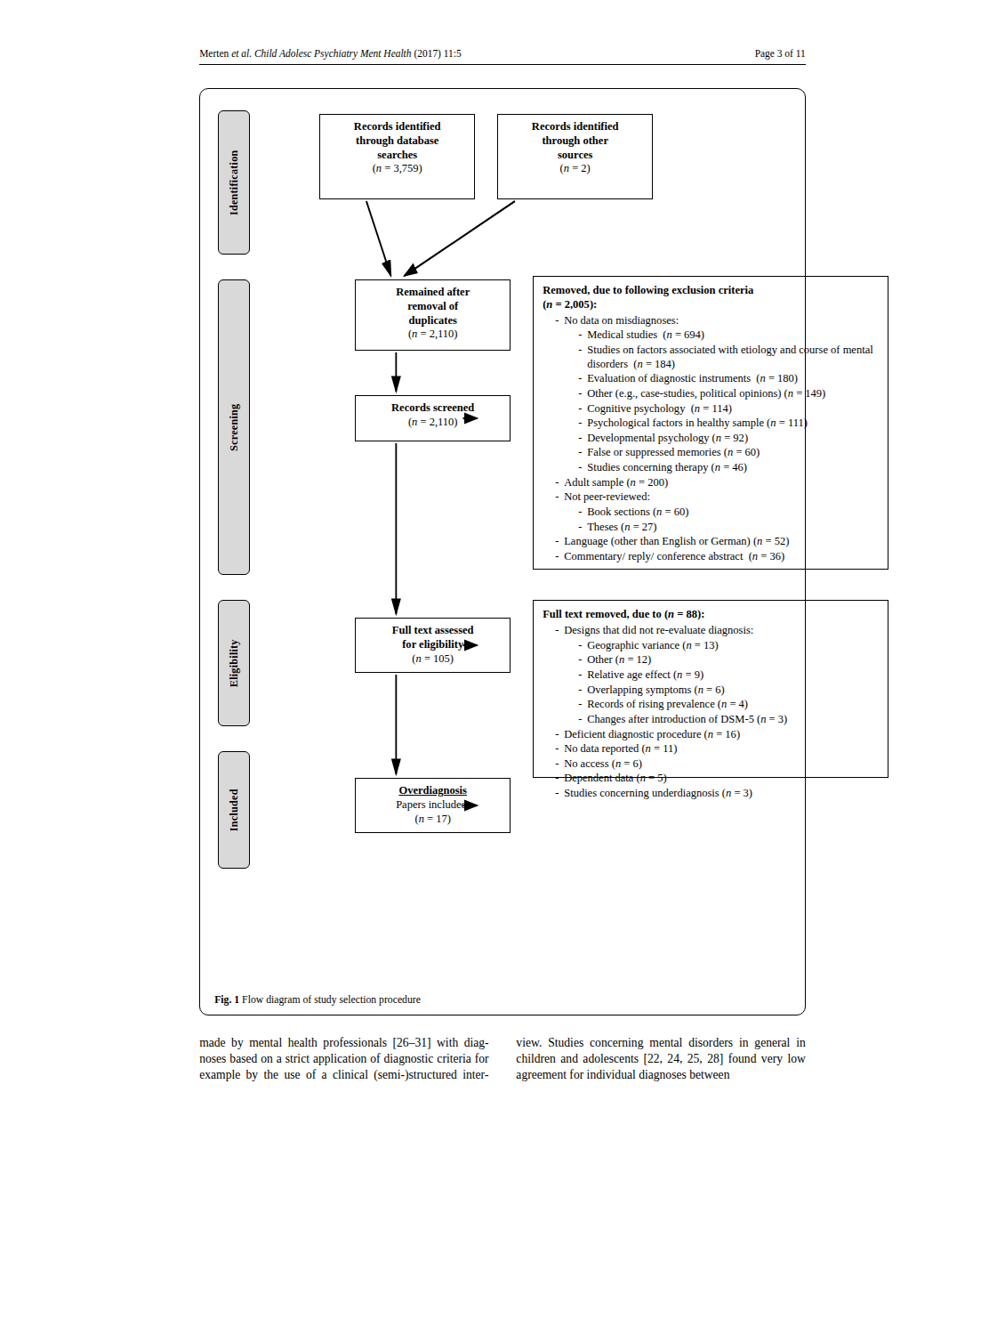Merten et al. Child Adolesc Psychiatry Ment Health (2017) 11:5
Page 3 of 11
Identification
Screening
Eligibility
Included
Records identified
through database
searches
(n = 3,759)
Records identified
through other
sources
(n = 2)
Remained after
removal of
duplicates
(n = 2,110)
Records screened
(n = 2,110)
Removed, due to following exclusion criteria
(n = 2,005):
No data on misdiagnoses:
Medical studies (n = 694)
Studies on factors associated with etiology and course of mental disorders (n = 184)
Evaluation of diagnostic instruments (n = 180)
Other (e.g., case-studies, political opinions) (n = 149)
Cognitive psychology (n = 114)
Psychological factors in healthy sample (n = 111)
Developmental psychology (n = 92)
False or suppressed memories (n = 60)
Studies concerning therapy (n = 46)
Adult sample (n = 200)
Not peer-reviewed:
Book sections (n = 60)
Theses (n = 27)
Language (other than English or German) (n = 52)
Commentary/ reply/ conference abstract (n = 36)
Full text assessed
for eligibility
(n = 105)
Full text removed, due to (n = 88):
Designs that did not re-evaluate diagnosis:
Geographic variance (n = 13)
Other (n = 12)
Relative age effect (n = 9)
Overlapping symptoms (n = 6)
Records of rising prevalence (n = 4)
Changes after introduction of DSM-5 (n = 3)
Deficient diagnostic procedure (n = 16)
No data reported (n = 11)
No access (n = 6)
Dependent data (n = 5)
Studies concerning underdiagnosis (n = 3)
Overdiagnosis
Papers included:
(n = 17)
Fig. 1 Flow diagram of study selection procedure
made by mental health professionals [26–31] with diagnoses based on a strict application of diagnostic criteria for example by the use of a clinical (semi-)structured interview. Studies concerning mental disorders in general in children and adolescents [22, 24, 25, 28] found very low agreement for individual diagnoses between